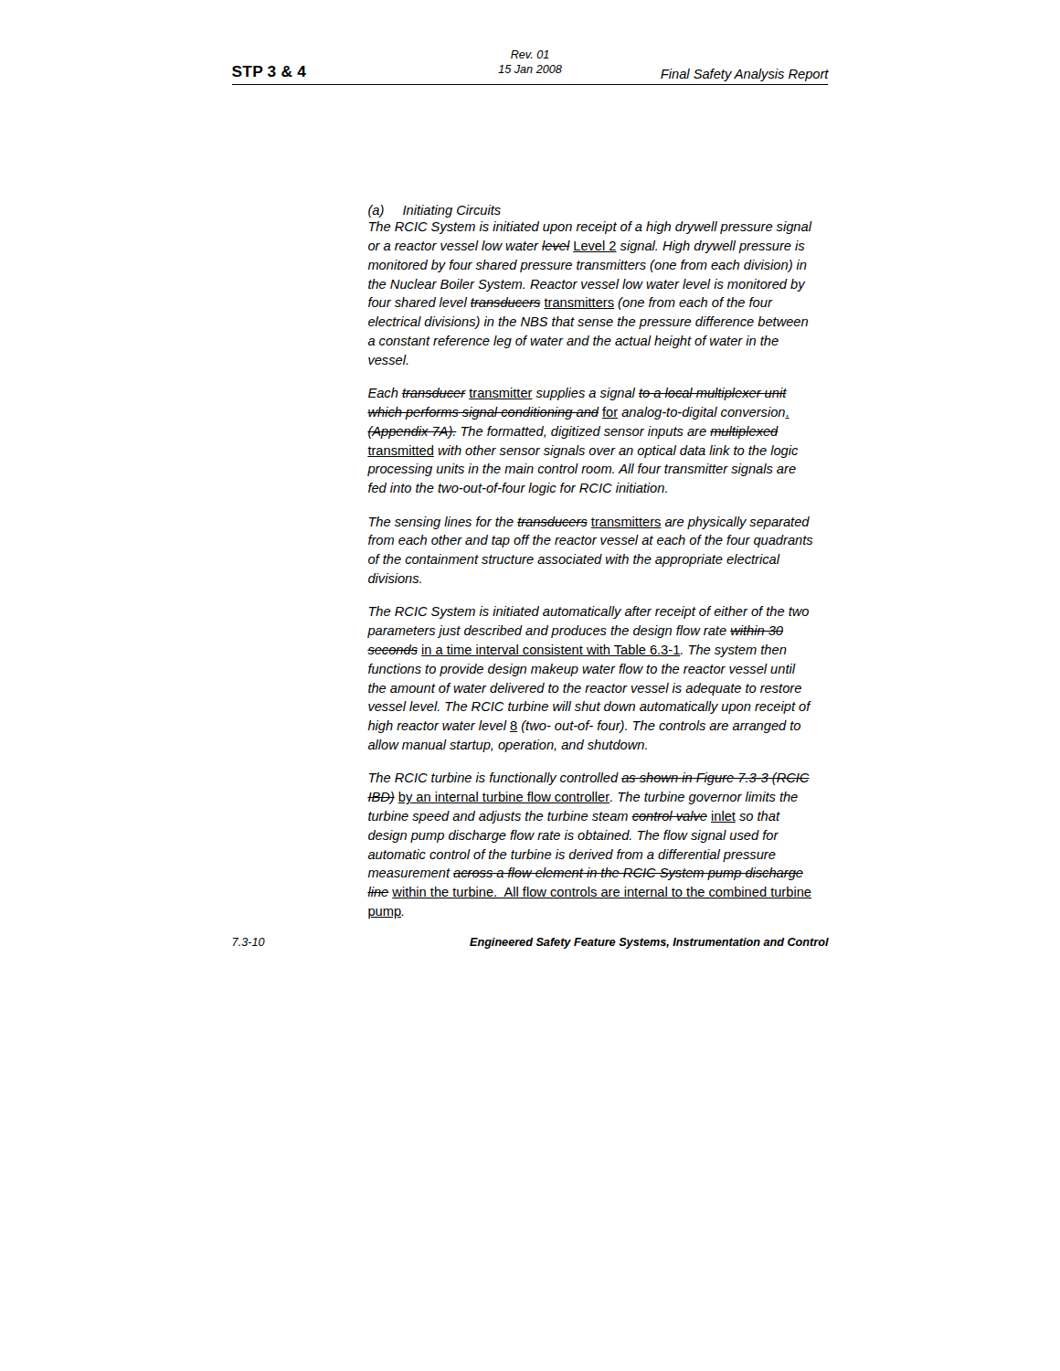Rev. 01
15 Jan 2008
STP 3 & 4
Final Safety Analysis Report
(a)
Initiating Circuits
The RCIC System is initiated upon receipt of a high drywell pressure signal or a reactor vessel low water level Level 2 signal. High drywell pressure is monitored by four shared pressure transmitters (one from each division) in the Nuclear Boiler System. Reactor vessel low water level is monitored by four shared level transducers transmitters (one from each of the four electrical divisions) in the NBS that sense the pressure difference between a constant reference leg of water and the actual height of water in the vessel.
Each transducer transmitter supplies a signal to a local multiplexer unit which performs signal conditioning and for analog-to-digital conversion. (Appendix 7A). The formatted, digitized sensor inputs are multiplexed transmitted with other sensor signals over an optical data link to the logic processing units in the main control room. All four transmitter signals are fed into the two-out-of-four logic for RCIC initiation.
The sensing lines for the transducers transmitters are physically separated from each other and tap off the reactor vessel at each of the four quadrants of the containment structure associated with the appropriate electrical divisions.
The RCIC System is initiated automatically after receipt of either of the two parameters just described and produces the design flow rate within 30 seconds in a time interval consistent with Table 6.3-1. The system then functions to provide design makeup water flow to the reactor vessel until the amount of water delivered to the reactor vessel is adequate to restore vessel level. The RCIC turbine will shut down automatically upon receipt of high reactor water level 8 (two- out-of- four). The controls are arranged to allow manual startup, operation, and shutdown.
The RCIC turbine is functionally controlled as shown in Figure 7.3-3 (RCIC IBD) by an internal turbine flow controller. The turbine governor limits the turbine speed and adjusts the turbine steam control valve inlet so that design pump discharge flow rate is obtained. The flow signal used for automatic control of the turbine is derived from a differential pressure measurement across a flow element in the RCIC System pump discharge line within the turbine. All flow controls are internal to the combined turbine pump.
7.3-10
Engineered Safety Feature Systems, Instrumentation and Control